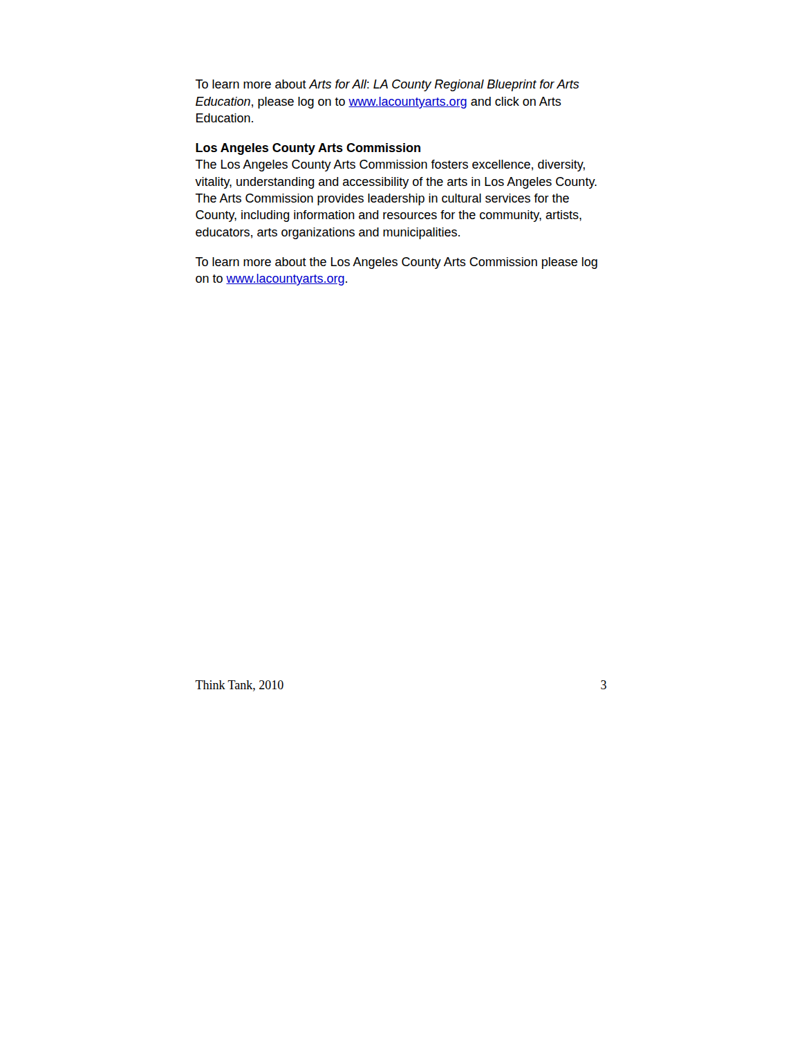To learn more about Arts for All: LA County Regional Blueprint for Arts Education, please log on to www.lacountyarts.org and click on Arts Education.
Los Angeles County Arts Commission
The Los Angeles County Arts Commission fosters excellence, diversity, vitality, understanding and accessibility of the arts in Los Angeles County. The Arts Commission provides leadership in cultural services for the County, including information and resources for the community, artists, educators, arts organizations and municipalities.
To learn more about the Los Angeles County Arts Commission please log on to www.lacountyarts.org.
Think Tank, 2010 3